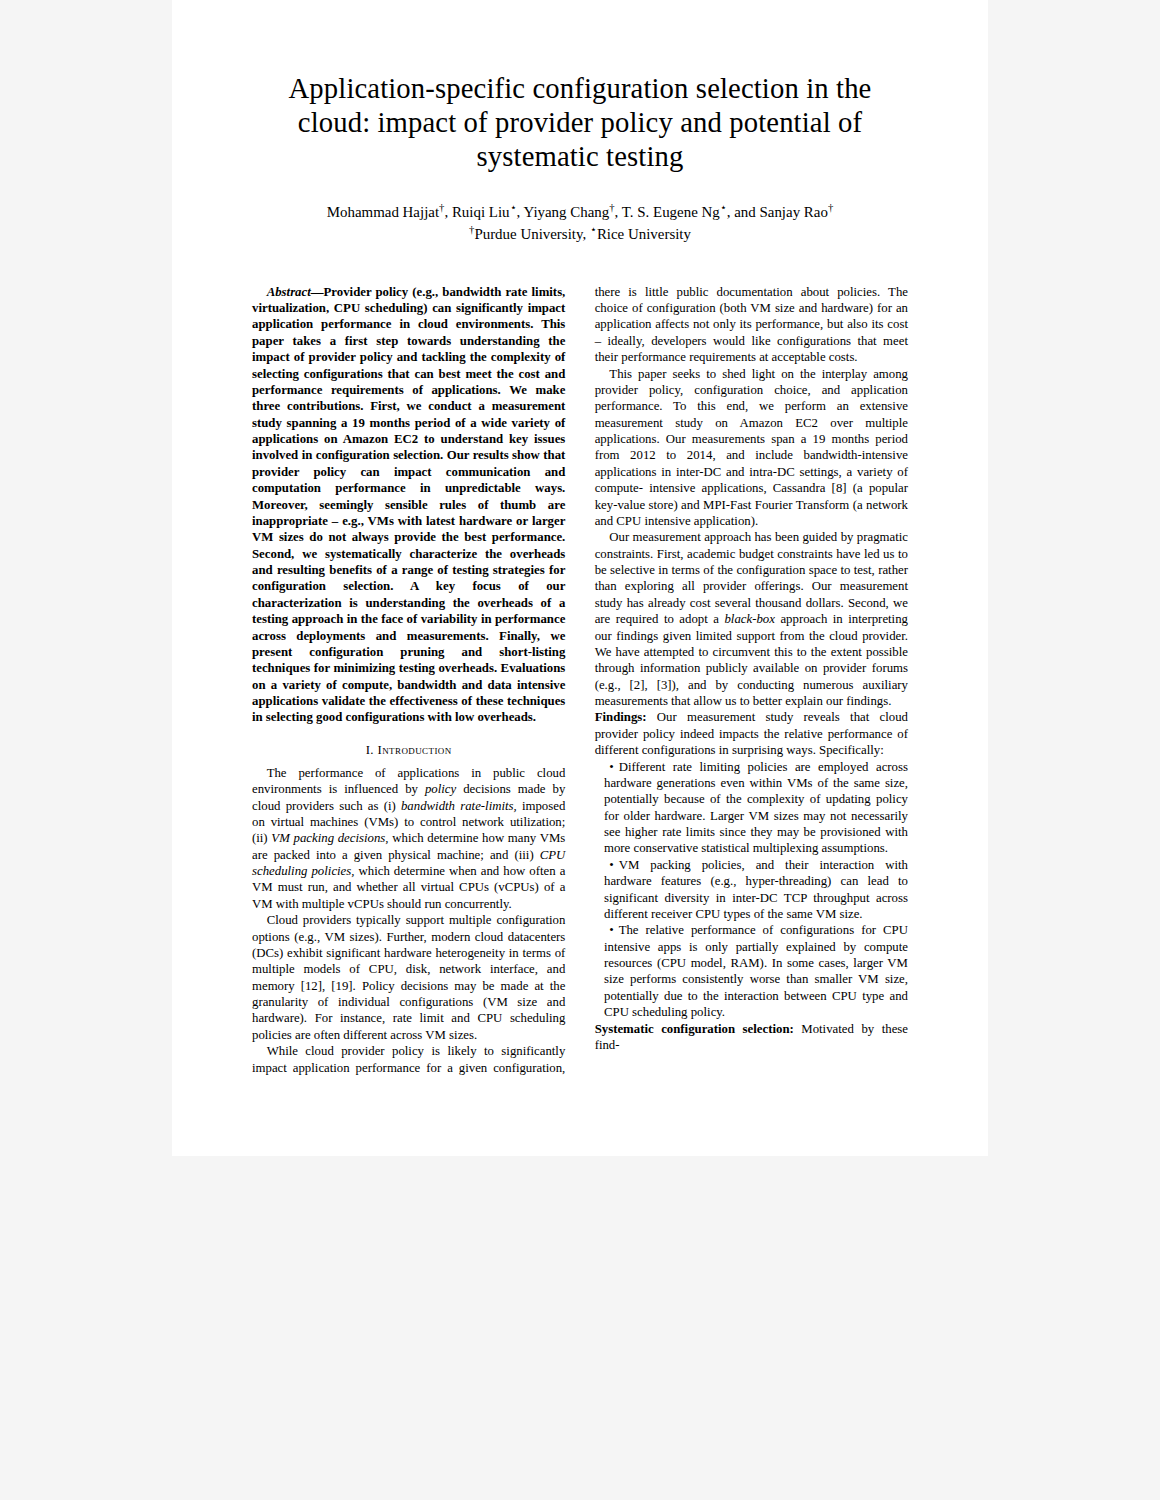Application-specific configuration selection in the cloud: impact of provider policy and potential of systematic testing
Mohammad Hajjat†, Ruiqi Liu⋆, Yiyang Chang†, T. S. Eugene Ng⋆, and Sanjay Rao†
†Purdue University, ⋆Rice University
Abstract—Provider policy (e.g., bandwidth rate limits, virtualization, CPU scheduling) can significantly impact application performance in cloud environments. This paper takes a first step towards understanding the impact of provider policy and tackling the complexity of selecting configurations that can best meet the cost and performance requirements of applications. We make three contributions. First, we conduct a measurement study spanning a 19 months period of a wide variety of applications on Amazon EC2 to understand key issues involved in configuration selection. Our results show that provider policy can impact communication and computation performance in unpredictable ways. Moreover, seemingly sensible rules of thumb are inappropriate – e.g., VMs with latest hardware or larger VM sizes do not always provide the best performance. Second, we systematically characterize the overheads and resulting benefits of a range of testing strategies for configuration selection. A key focus of our characterization is understanding the overheads of a testing approach in the face of variability in performance across deployments and measurements. Finally, we present configuration pruning and short-listing techniques for minimizing testing overheads. Evaluations on a variety of compute, bandwidth and data intensive applications validate the effectiveness of these techniques in selecting good configurations with low overheads.
I. Introduction
The performance of applications in public cloud environments is influenced by policy decisions made by cloud providers such as (i) bandwidth rate-limits, imposed on virtual machines (VMs) to control network utilization; (ii) VM packing decisions, which determine how many VMs are packed into a given physical machine; and (iii) CPU scheduling policies, which determine when and how often a VM must run, and whether all virtual CPUs (vCPUs) of a VM with multiple vCPUs should run concurrently.
Cloud providers typically support multiple configuration options (e.g., VM sizes). Further, modern cloud datacenters (DCs) exhibit significant hardware heterogeneity in terms of multiple models of CPU, disk, network interface, and memory [12], [19]. Policy decisions may be made at the granularity of individual configurations (VM size and hardware). For instance, rate limit and CPU scheduling policies are often different across VM sizes.
While cloud provider policy is likely to significantly impact application performance for a given configuration, there is little public documentation about policies. The choice of configuration (both VM size and hardware) for an application affects not only its performance, but also its cost – ideally, developers would like configurations that meet their performance requirements at acceptable costs.
This paper seeks to shed light on the interplay among provider policy, configuration choice, and application performance. To this end, we perform an extensive measurement study on Amazon EC2 over multiple applications. Our measurements span a 19 months period from 2012 to 2014, and include bandwidth-intensive applications in inter-DC and intra-DC settings, a variety of compute- intensive applications, Cassandra [8] (a popular key-value store) and MPI-Fast Fourier Transform (a network and CPU intensive application).
Our measurement approach has been guided by pragmatic constraints. First, academic budget constraints have led us to be selective in terms of the configuration space to test, rather than exploring all provider offerings. Our measurement study has already cost several thousand dollars. Second, we are required to adopt a black-box approach in interpreting our findings given limited support from the cloud provider. We have attempted to circumvent this to the extent possible through information publicly available on provider forums (e.g., [2], [3]), and by conducting numerous auxiliary measurements that allow us to better explain our findings.
Findings: Our measurement study reveals that cloud provider policy indeed impacts the relative performance of different configurations in surprising ways. Specifically:
Different rate limiting policies are employed across hardware generations even within VMs of the same size, potentially because of the complexity of updating policy for older hardware. Larger VM sizes may not necessarily see higher rate limits since they may be provisioned with more conservative statistical multiplexing assumptions.
VM packing policies, and their interaction with hardware features (e.g., hyper-threading) can lead to significant diversity in inter-DC TCP throughput across different receiver CPU types of the same VM size.
The relative performance of configurations for CPU intensive apps is only partially explained by compute resources (CPU model, RAM). In some cases, larger VM size performs consistently worse than smaller VM size, potentially due to the interaction between CPU type and CPU scheduling policy.
Systematic configuration selection: Motivated by these find-